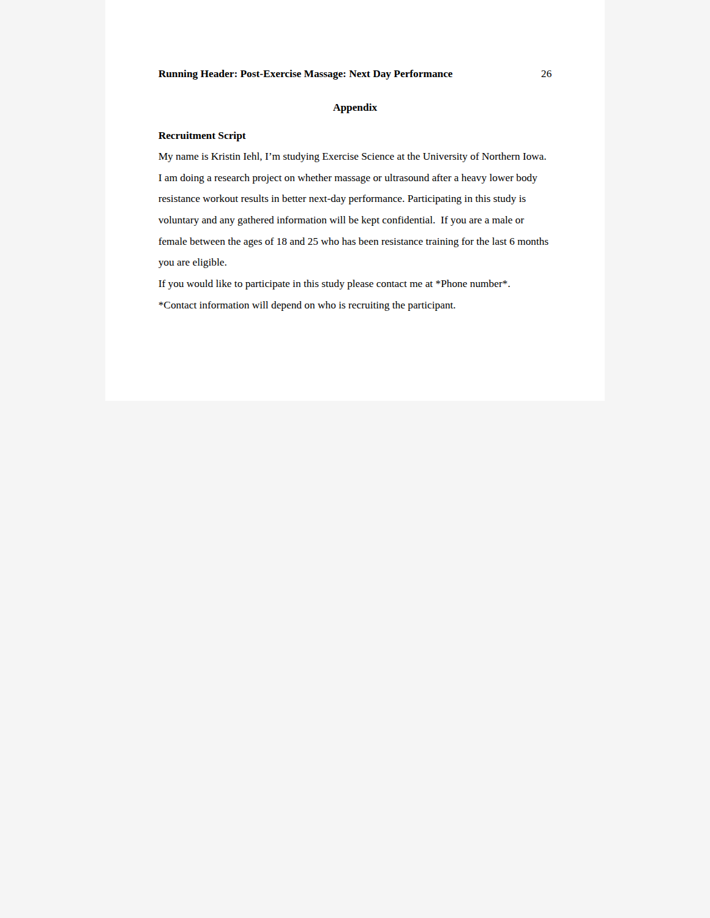Running Header: Post-Exercise Massage: Next Day Performance 26
Appendix
Recruitment Script
My name is Kristin Iehl, I’m studying Exercise Science at the University of Northern Iowa. I am doing a research project on whether massage or ultrasound after a heavy lower body resistance workout results in better next-day performance. Participating in this study is voluntary and any gathered information will be kept confidential. If you are a male or female between the ages of 18 and 25 who has been resistance training for the last 6 months you are eligible.
If you would like to participate in this study please contact me at *Phone number*.
*Contact information will depend on who is recruiting the participant.